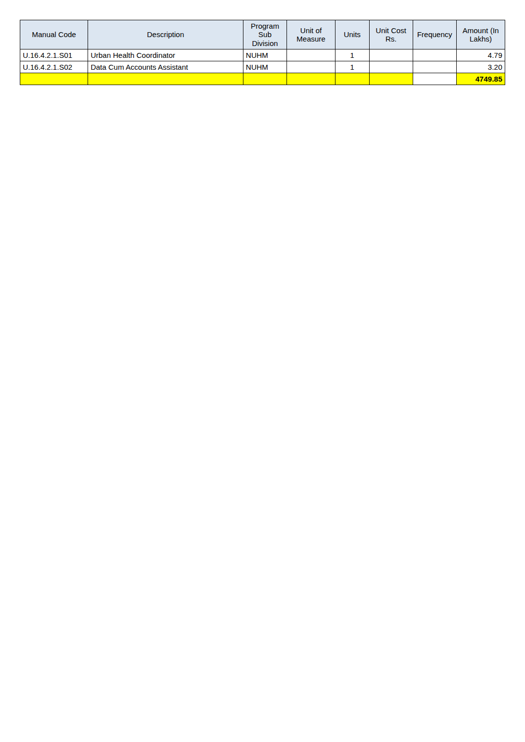| Manual Code | Description | Program Sub Division | Unit of Measure | Units | Unit Cost Rs. | Frequency | Amount (In Lakhs) |
| --- | --- | --- | --- | --- | --- | --- | --- |
| U.16.4.2.1.S01 | Urban Health Coordinator | NUHM | | 1 | | | 4.79 |
| U.16.4.2.1.S02 | Data Cum Accounts Assistant | NUHM | | 1 | | | 3.20 |
| | | | | | | | 4749.85 |